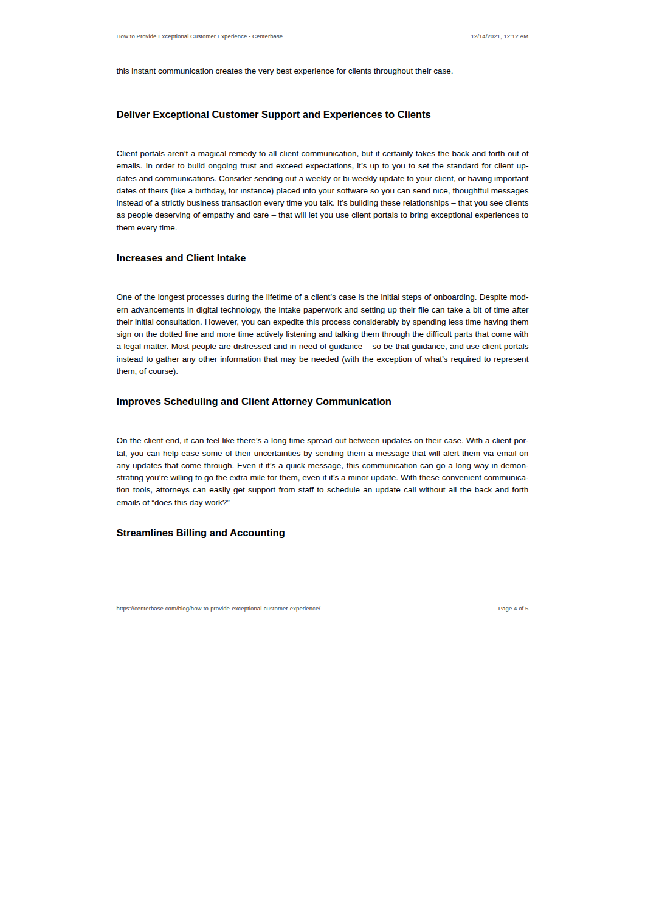How to Provide Exceptional Customer Experience - Centerbase 12/14/2021, 12:12 AM
this instant communication creates the very best experience for clients throughout their case.
Deliver Exceptional Customer Support and Experiences to Clients
Client portals aren’t a magical remedy to all client communication, but it certainly takes the back and forth out of emails. In order to build ongoing trust and exceed expectations, it’s up to you to set the standard for client updates and communications. Consider sending out a weekly or bi-weekly update to your client, or having important dates of theirs (like a birthday, for instance) placed into your software so you can send nice, thoughtful messages instead of a strictly business transaction every time you talk. It’s building these relationships – that you see clients as people deserving of empathy and care – that will let you use client portals to bring exceptional experiences to them every time.
Increases and Client Intake
One of the longest processes during the lifetime of a client’s case is the initial steps of onboarding. Despite modern advancements in digital technology, the intake paperwork and setting up their file can take a bit of time after their initial consultation. However, you can expedite this process considerably by spending less time having them sign on the dotted line and more time actively listening and talking them through the difficult parts that come with a legal matter. Most people are distressed and in need of guidance – so be that guidance, and use client portals instead to gather any other information that may be needed (with the exception of what’s required to represent them, of course).
Improves Scheduling and Client Attorney Communication
On the client end, it can feel like there’s a long time spread out between updates on their case. With a client portal, you can help ease some of their uncertainties by sending them a message that will alert them via email on any updates that come through. Even if it’s a quick message, this communication can go a long way in demonstrating you’re willing to go the extra mile for them, even if it’s a minor update. With these convenient communication tools, attorneys can easily get support from staff to schedule an update call without all the back and forth emails of “does this day work?”
Streamlines Billing and Accounting
https://centerbase.com/blog/how-to-provide-exceptional-customer-experience/ Page 4 of 5